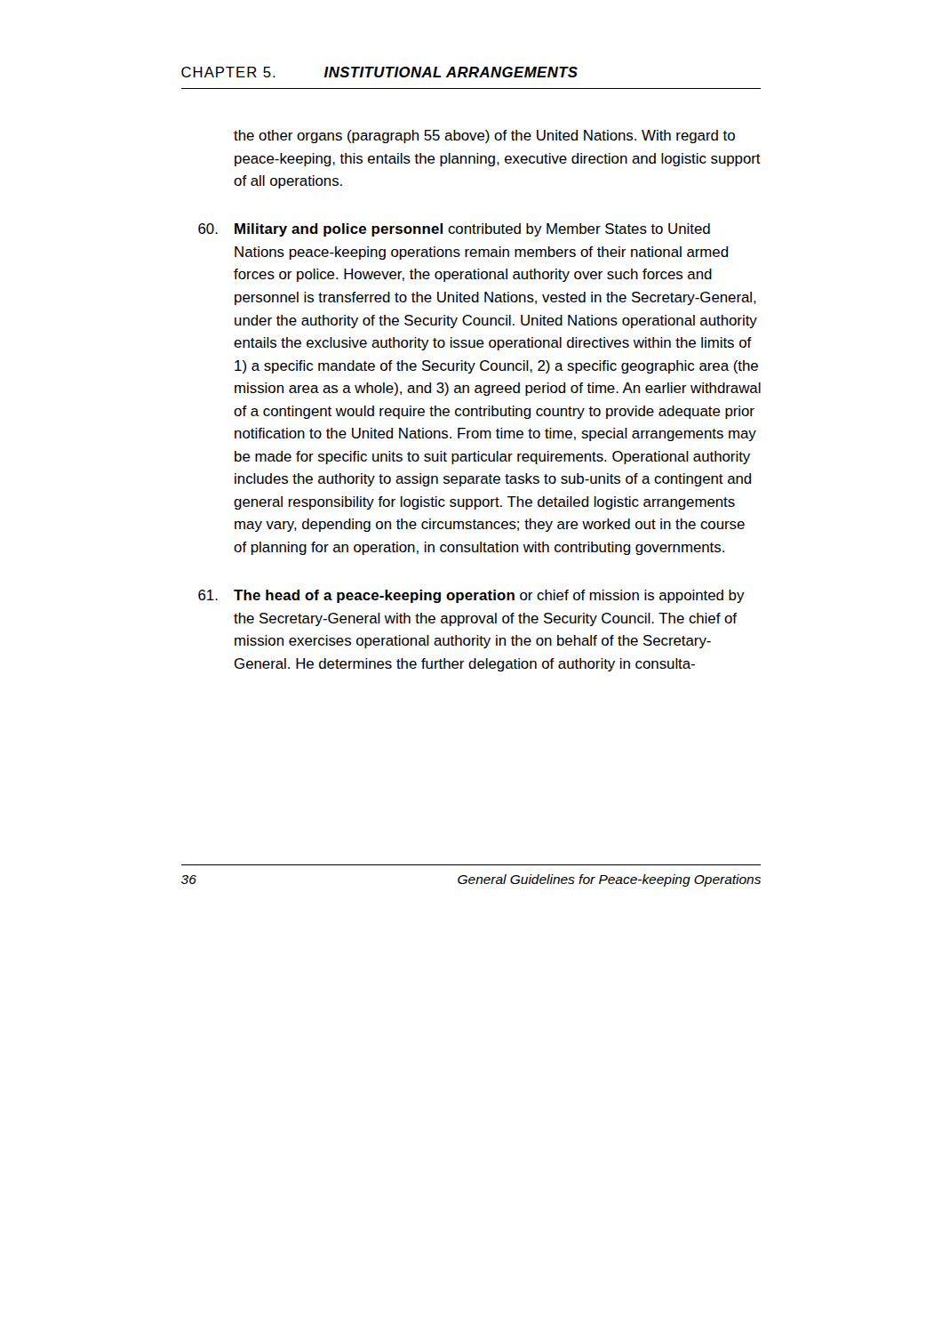CHAPTER 5. INSTITUTIONAL ARRANGEMENTS
the other organs (paragraph 55 above) of the United Nations. With regard to peace-keeping, this entails the planning, executive direction and logistic support of all operations.
60.
Military and police personnel contributed by Member States to United Nations peace-keeping operations remain members of their national armed forces or police. However, the operational authority over such forces and personnel is transferred to the United Nations, vested in the Secretary-General, under the authority of the Security Council. United Nations operational authority entails the exclusive authority to issue operational directives within the limits of 1) a specific mandate of the Security Council, 2) a specific geographic area (the mission area as a whole), and 3) an agreed period of time. An earlier withdrawal of a contingent would require the contributing country to provide adequate prior notification to the United Nations. From time to time, special arrangements may be made for specific units to suit particular requirements. Operational authority includes the authority to assign separate tasks to sub-units of a contingent and general responsibility for logistic support. The detailed logistic arrangements may vary, depending on the circumstances; they are worked out in the course of planning for an operation, in consultation with contributing governments.
61.
The head of a peace-keeping operation or chief of mission is appointed by the Secretary-General with the approval of the Security Council. The chief of mission exercises operational authority in the on behalf of the Secretary-General. He determines the further delegation of authority in consulta-
36 General Guidelines for Peace-keeping Operations